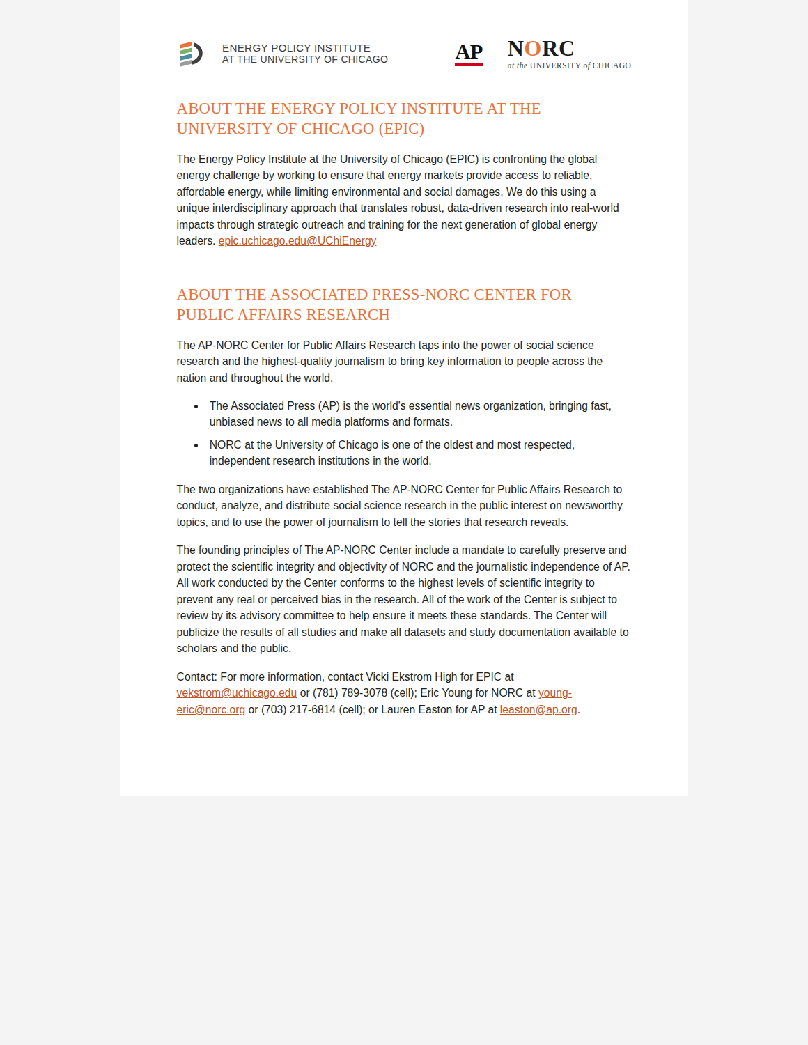Energy Policy Institute at the University of Chicago
AP
NORC at the UNIVERSITY of CHICAGO
About the Energy Policy Institute at the University of Chicago (EPIC)
The Energy Policy Institute at the University of Chicago (EPIC) is confronting the global energy challenge by working to ensure that energy markets provide access to reliable, affordable energy, while limiting environmental and social damages. We do this using a unique interdisciplinary approach that translates robust, data-driven research into real-world impacts through strategic outreach and training for the next generation of global energy leaders. epic.uchicago.edu@UChiEnergy
About the Associated Press-NORC Center for Public Affairs Research
The AP-NORC Center for Public Affairs Research taps into the power of social science research and the highest-quality journalism to bring key information to people across the nation and throughout the world.
The Associated Press (AP) is the world's essential news organization, bringing fast, unbiased news to all media platforms and formats.
NORC at the University of Chicago is one of the oldest and most respected, independent research institutions in the world.
The two organizations have established The AP-NORC Center for Public Affairs Research to conduct, analyze, and distribute social science research in the public interest on newsworthy topics, and to use the power of journalism to tell the stories that research reveals.
The founding principles of The AP-NORC Center include a mandate to carefully preserve and protect the scientific integrity and objectivity of NORC and the journalistic independence of AP. All work conducted by the Center conforms to the highest levels of scientific integrity to prevent any real or perceived bias in the research. All of the work of the Center is subject to review by its advisory committee to help ensure it meets these standards. The Center will publicize the results of all studies and make all datasets and study documentation available to scholars and the public.
Contact: For more information, contact Vicki Ekstrom High for EPIC at vekstrom@uchicago.edu or (781) 789-3078 (cell); Eric Young for NORC at young-eric@norc.org or (703) 217-6814 (cell); or Lauren Easton for AP at leaston@ap.org.